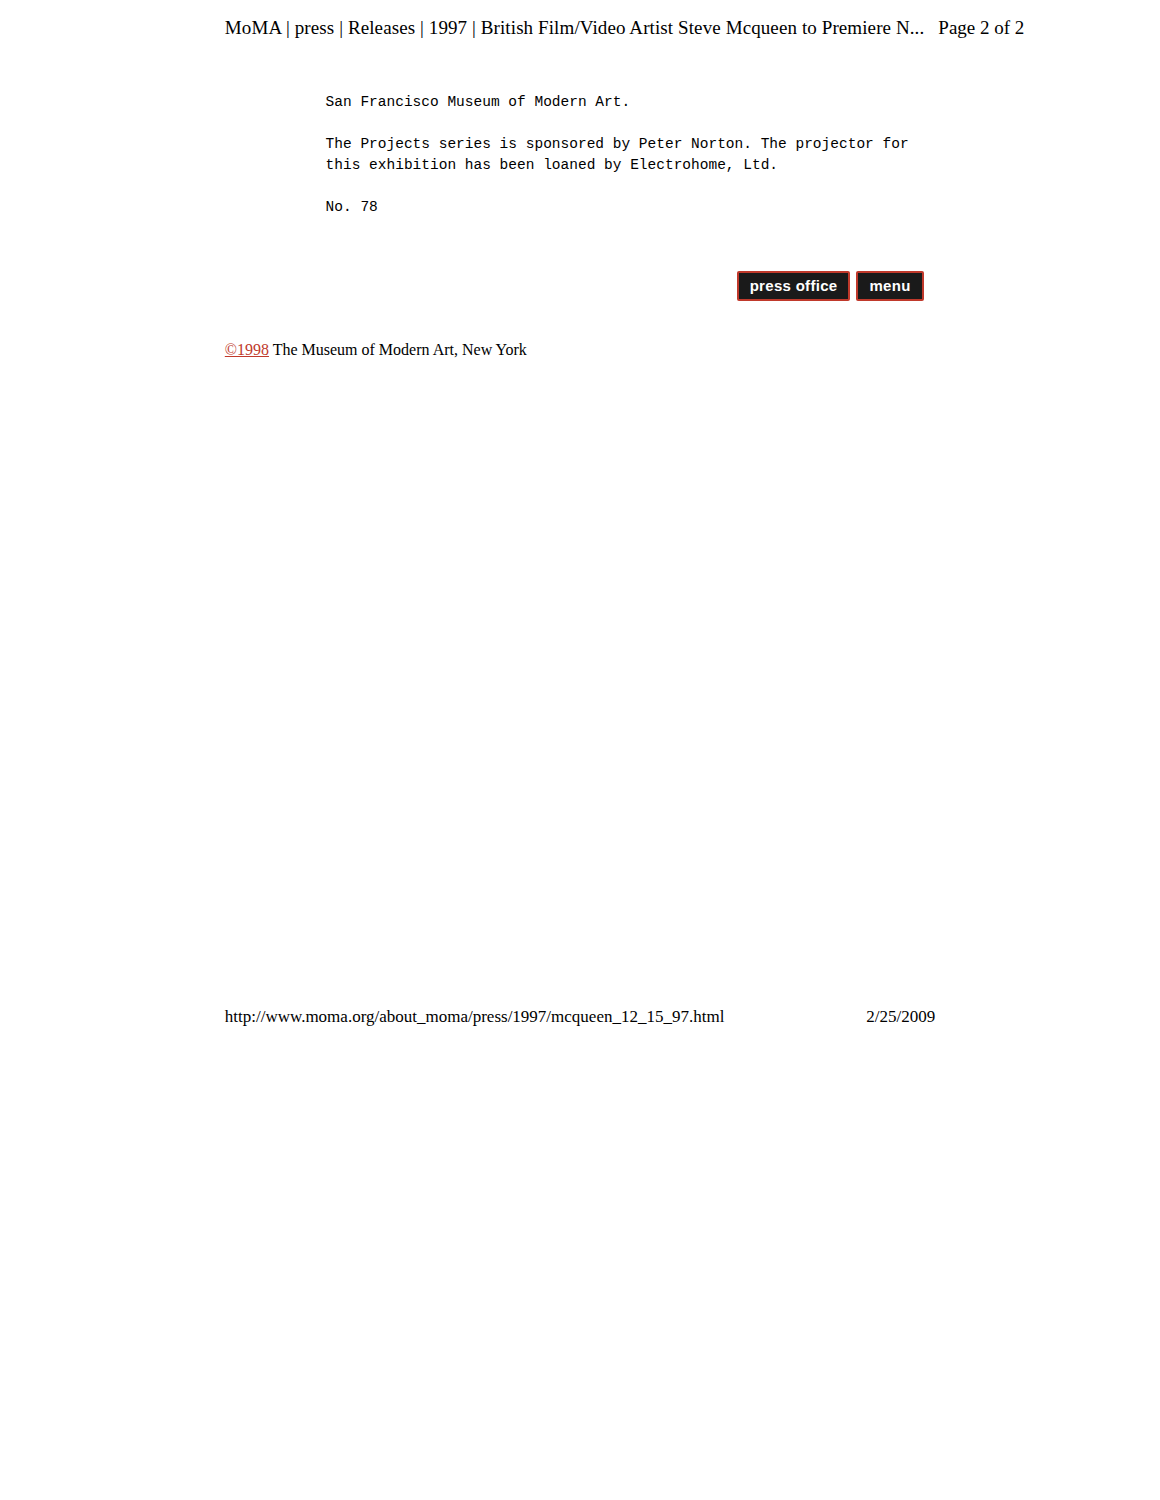MoMA | press | Releases | 1997 | British Film/Video Artist Steve Mcqueen to Premiere N... Page 2 of 2
San Francisco Museum of Modern Art.
The Projects series is sponsored by Peter Norton. The projector for this exhibition has been loaned by Electrohome, Ltd.
No. 78
press office menu
©1998 The Museum of Modern Art, New York
http://www.moma.org/about_moma/press/1997/mcqueen_12_15_97.html 2/25/2009